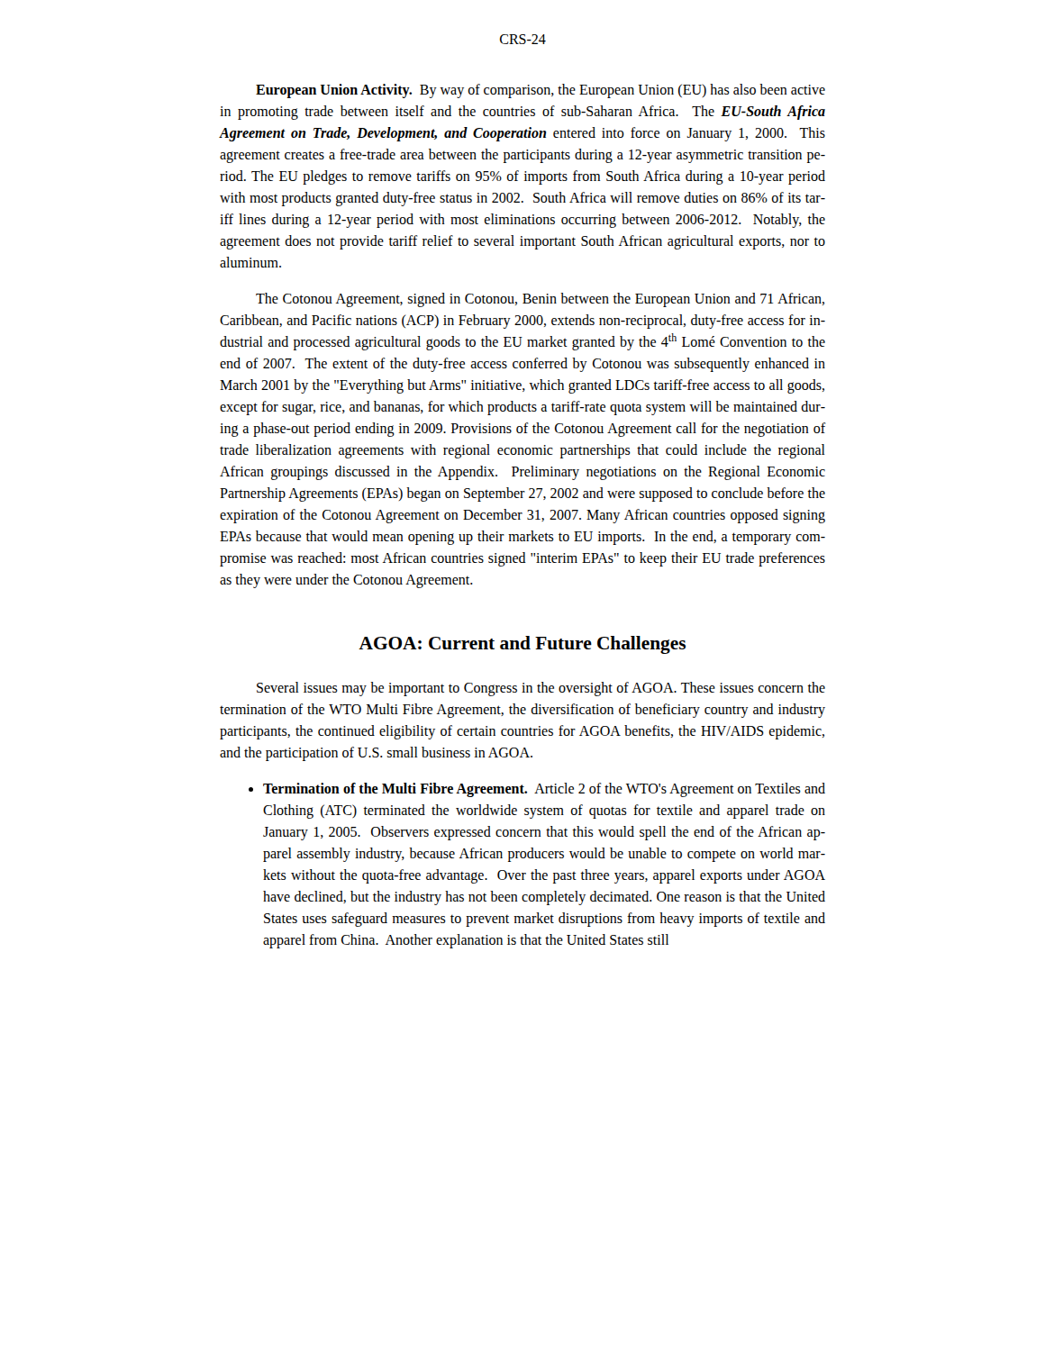CRS-24
European Union Activity. By way of comparison, the European Union (EU) has also been active in promoting trade between itself and the countries of sub-Saharan Africa. The EU-South Africa Agreement on Trade, Development, and Cooperation entered into force on January 1, 2000. This agreement creates a free-trade area between the participants during a 12-year asymmetric transition period. The EU pledges to remove tariffs on 95% of imports from South Africa during a 10-year period with most products granted duty-free status in 2002. South Africa will remove duties on 86% of its tariff lines during a 12-year period with most eliminations occurring between 2006-2012. Notably, the agreement does not provide tariff relief to several important South African agricultural exports, nor to aluminum.
The Cotonou Agreement, signed in Cotonou, Benin between the European Union and 71 African, Caribbean, and Pacific nations (ACP) in February 2000, extends non-reciprocal, duty-free access for industrial and processed agricultural goods to the EU market granted by the 4th Lomé Convention to the end of 2007. The extent of the duty-free access conferred by Cotonou was subsequently enhanced in March 2001 by the "Everything but Arms" initiative, which granted LDCs tariff-free access to all goods, except for sugar, rice, and bananas, for which products a tariff-rate quota system will be maintained during a phase-out period ending in 2009. Provisions of the Cotonou Agreement call for the negotiation of trade liberalization agreements with regional economic partnerships that could include the regional African groupings discussed in the Appendix. Preliminary negotiations on the Regional Economic Partnership Agreements (EPAs) began on September 27, 2002 and were supposed to conclude before the expiration of the Cotonou Agreement on December 31, 2007. Many African countries opposed signing EPAs because that would mean opening up their markets to EU imports. In the end, a temporary compromise was reached: most African countries signed "interim EPAs" to keep their EU trade preferences as they were under the Cotonou Agreement.
AGOA: Current and Future Challenges
Several issues may be important to Congress in the oversight of AGOA. These issues concern the termination of the WTO Multi Fibre Agreement, the diversification of beneficiary country and industry participants, the continued eligibility of certain countries for AGOA benefits, the HIV/AIDS epidemic, and the participation of U.S. small business in AGOA.
Termination of the Multi Fibre Agreement. Article 2 of the WTO's Agreement on Textiles and Clothing (ATC) terminated the worldwide system of quotas for textile and apparel trade on January 1, 2005. Observers expressed concern that this would spell the end of the African apparel assembly industry, because African producers would be unable to compete on world markets without the quota-free advantage. Over the past three years, apparel exports under AGOA have declined, but the industry has not been completely decimated. One reason is that the United States uses safeguard measures to prevent market disruptions from heavy imports of textile and apparel from China. Another explanation is that the United States still